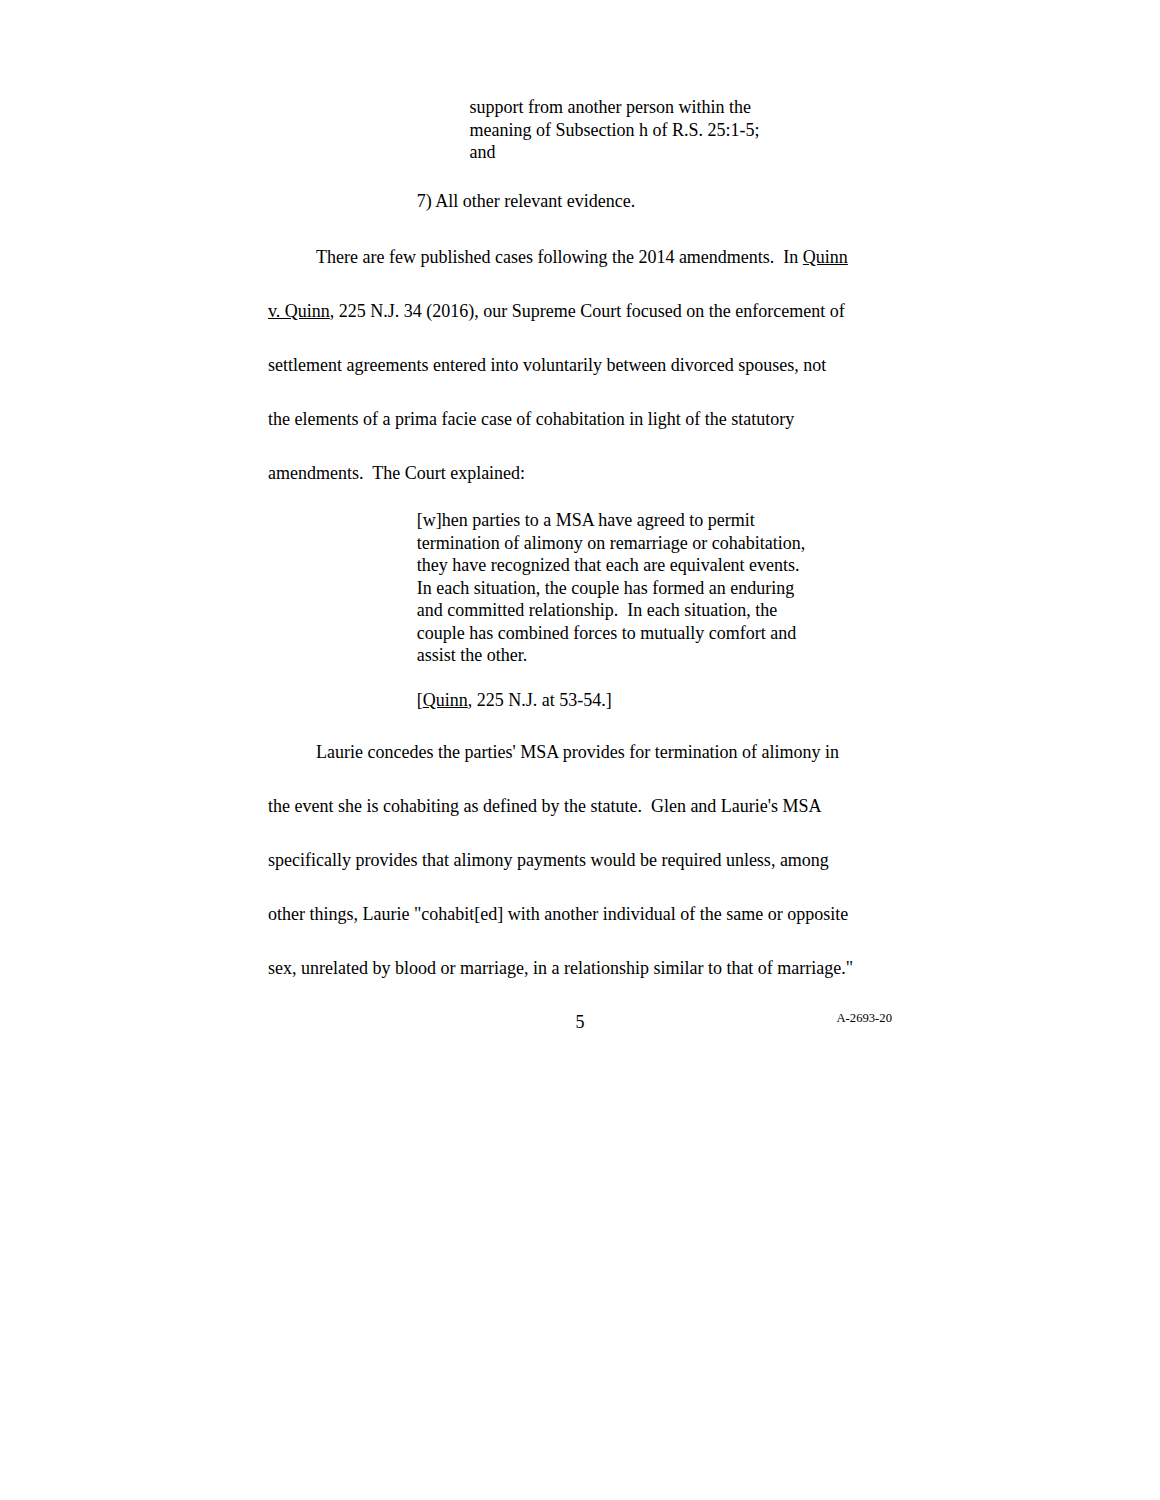support from another person within the
meaning of Subsection h of R.S. 25:1-5;
and
7) All other relevant evidence.
There are few published cases following the 2014 amendments. In Quinn
v. Quinn, 225 N.J. 34 (2016), our Supreme Court focused on the enforcement of
settlement agreements entered into voluntarily between divorced spouses, not
the elements of a prima facie case of cohabitation in light of the statutory
amendments. The Court explained:
[w]hen parties to a MSA have agreed to permit
termination of alimony on remarriage or cohabitation,
they have recognized that each are equivalent events.
In each situation, the couple has formed an enduring
and committed relationship. In each situation, the
couple has combined forces to mutually comfort and
assist the other.
[Quinn, 225 N.J. at 53-54.]
Laurie concedes the parties' MSA provides for termination of alimony in
the event she is cohabiting as defined by the statute. Glen and Laurie's MSA
specifically provides that alimony payments would be required unless, among
other things, Laurie "cohabit[ed] with another individual of the same or opposite
sex, unrelated by blood or marriage, in a relationship similar to that of marriage."
5
A-2693-20